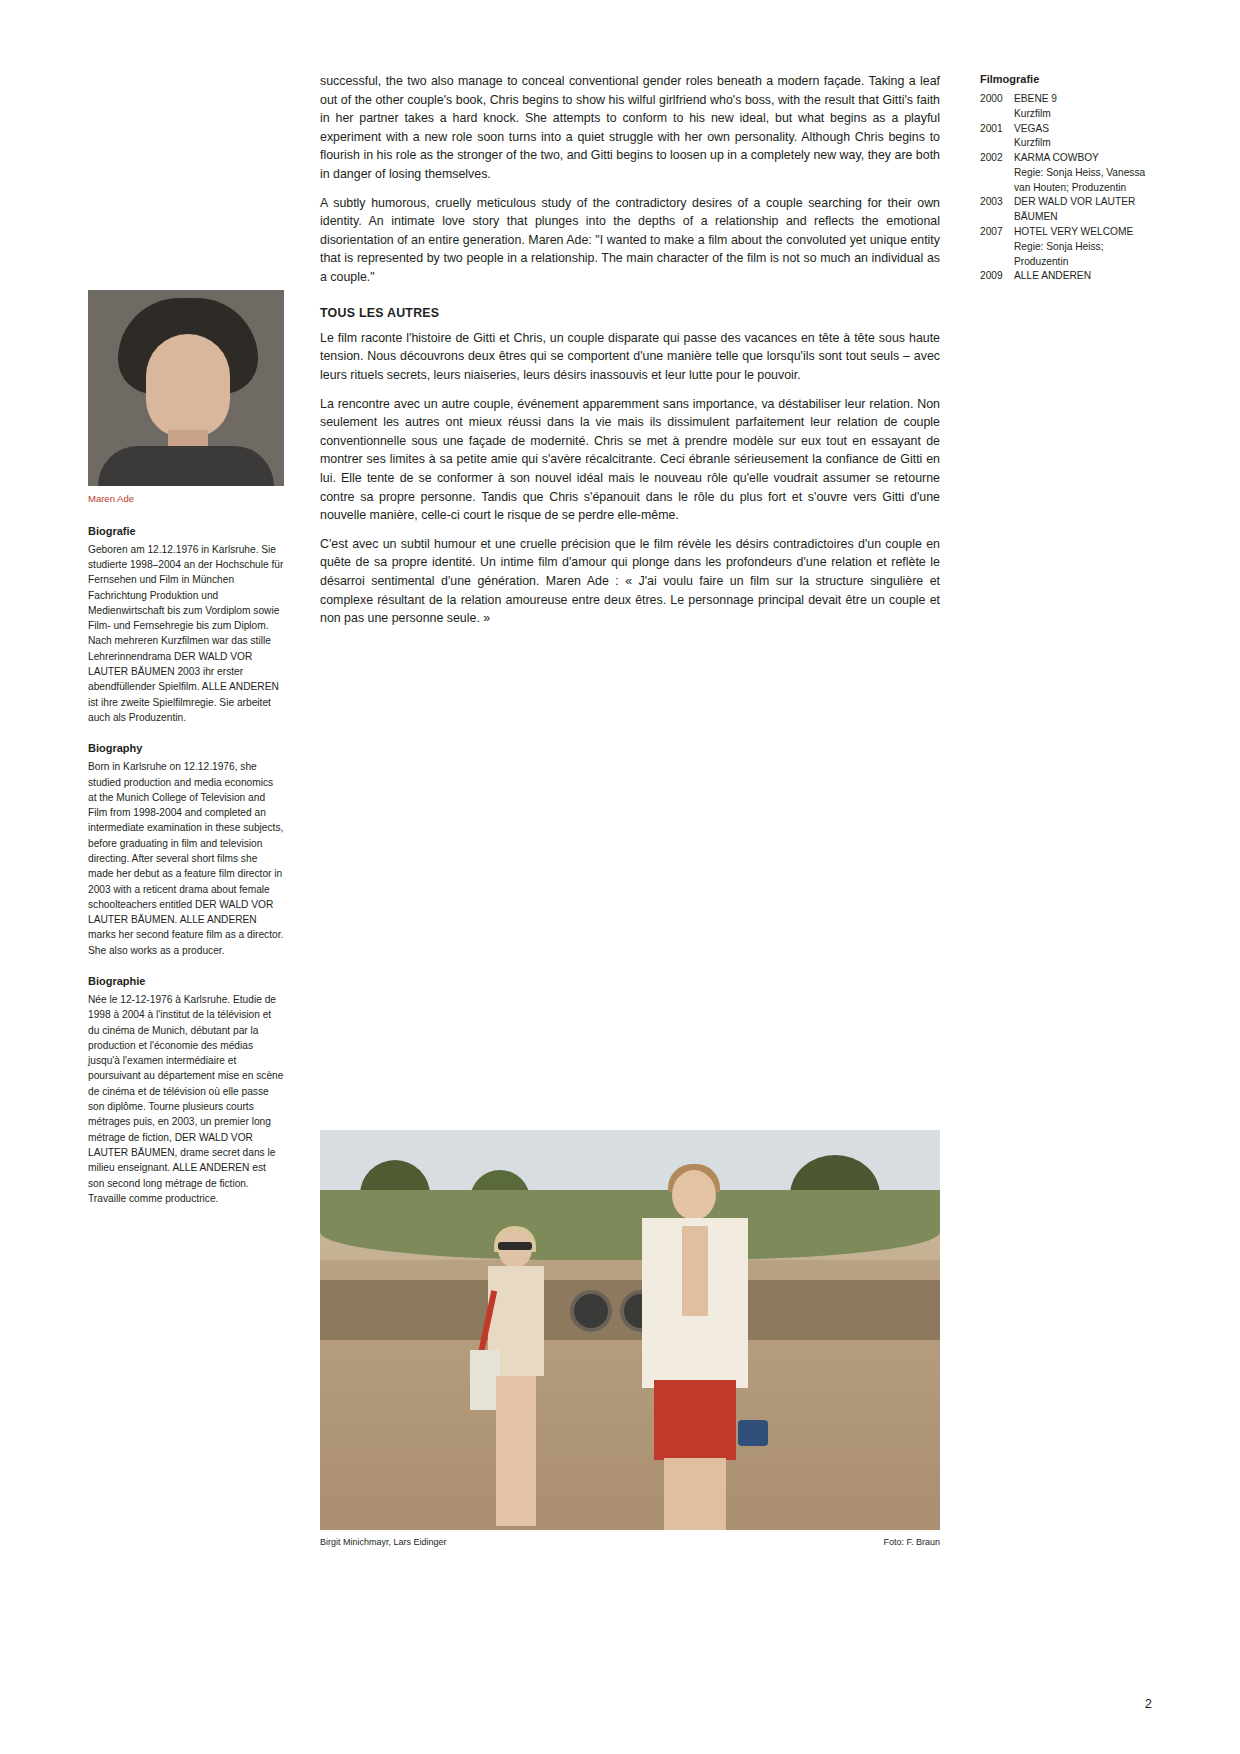Maren Ade
Biografie
Geboren am 12.12.1976 in Karlsruhe. Sie studierte 1998–2004 an der Hochschule für Fernsehen und Film in München Fachrichtung Produktion und Medienwirtschaft bis zum Vordiplom sowie Film- und Fernsehregie bis zum Diplom. Nach mehreren Kurzfilmen war das stille Lehrerinnendrama DER WALD VOR LAUTER BÄUMEN 2003 ihr erster abendfüllender Spielfilm. ALLE ANDEREN ist ihre zweite Spielfilmregie. Sie arbeitet auch als Produzentin.
Biography
Born in Karlsruhe on 12.12.1976, she studied production and media economics at the Munich College of Television and Film from 1998-2004 and completed an intermediate examination in these subjects, before graduating in film and television directing. After several short films she made her debut as a feature film director in 2003 with a reticent drama about female schoolteachers entitled DER WALD VOR LAUTER BÄUMEN. ALLE ANDEREN marks her second feature film as a director. She also works as a producer.
Biographie
Née le 12-12-1976 à Karlsruhe. Etudie de 1998 à 2004 à l'institut de la télévision et du cinéma de Munich, débutant par la production et l'économie des médias jusqu'à l'examen intermédiaire et poursuivant au département mise en scène de cinéma et de télévision où elle passe son diplôme. Tourne plusieurs courts métrages puis, en 2003, un premier long métrage de fiction, DER WALD VOR LAUTER BÄUMEN, drame secret dans le milieu enseignant. ALLE ANDEREN est son second long métrage de fiction. Travaille comme productrice.
successful, the two also manage to conceal conventional gender roles beneath a modern façade. Taking a leaf out of the other couple's book, Chris begins to show his wilful girlfriend who's boss, with the result that Gitti's faith in her partner takes a hard knock. She attempts to conform to his new ideal, but what begins as a playful experiment with a new role soon turns into a quiet struggle with her own personality. Although Chris begins to flourish in his role as the stronger of the two, and Gitti begins to loosen up in a completely new way, they are both in danger of losing themselves.
A subtly humorous, cruelly meticulous study of the contradictory desires of a couple searching for their own identity. An intimate love story that plunges into the depths of a relationship and reflects the emotional disorientation of an entire generation. Maren Ade: "I wanted to make a film about the convoluted yet unique entity that is represented by two people in a relationship. The main character of the film is not so much an individual as a couple."
TOUS LES AUTRES
Le film raconte l'histoire de Gitti et Chris, un couple disparate qui passe des vacances en tête à tête sous haute tension. Nous découvrons deux êtres qui se comportent d'une manière telle que lorsqu'ils sont tout seuls – avec leurs rituels secrets, leurs niaiseries, leurs désirs inassouvis et leur lutte pour le pouvoir.
La rencontre avec un autre couple, événement apparemment sans importance, va déstabiliser leur relation. Non seulement les autres ont mieux réussi dans la vie mais ils dissimulent parfaitement leur relation de couple conventionnelle sous une façade de modernité. Chris se met à prendre modèle sur eux tout en essayant de montrer ses limites à sa petite amie qui s'avère récalcitrante. Ceci ébranle sérieusement la confiance de Gitti en lui. Elle tente de se conformer à son nouvel idéal mais le nouveau rôle qu'elle voudrait assumer se retourne contre sa propre personne. Tandis que Chris s'épanouit dans le rôle du plus fort et s'ouvre vers Gitti d'une nouvelle manière, celle-ci court le risque de se perdre elle-même.
C'est avec un subtil humour et une cruelle précision que le film révèle les désirs contradictoires d'un couple en quête de sa propre identité. Un intime film d'amour qui plonge dans les profondeurs d'une relation et reflète le désarroi sentimental d'une génération. Maren Ade : « J'ai voulu faire un film sur la structure singulière et complexe résultant de la relation amoureuse entre deux êtres. Le personnage principal devait être un couple et non pas une personne seule. »
Filmografie
2000 EBENE 9
Kurzfilm
2001 VEGAS
Kurzfilm
2002 KARMA COWBOY
Regie: Sonja Heiss, Vanessa van Houten; Produzentin
2003 DER WALD VOR LAUTER BÄUMEN
2007 HOTEL VERY WELCOME
Regie: Sonja Heiss; Produzentin
2009 ALLE ANDEREN
Birgit Minichmayr, Lars Eidinger Foto: F. Braun
2